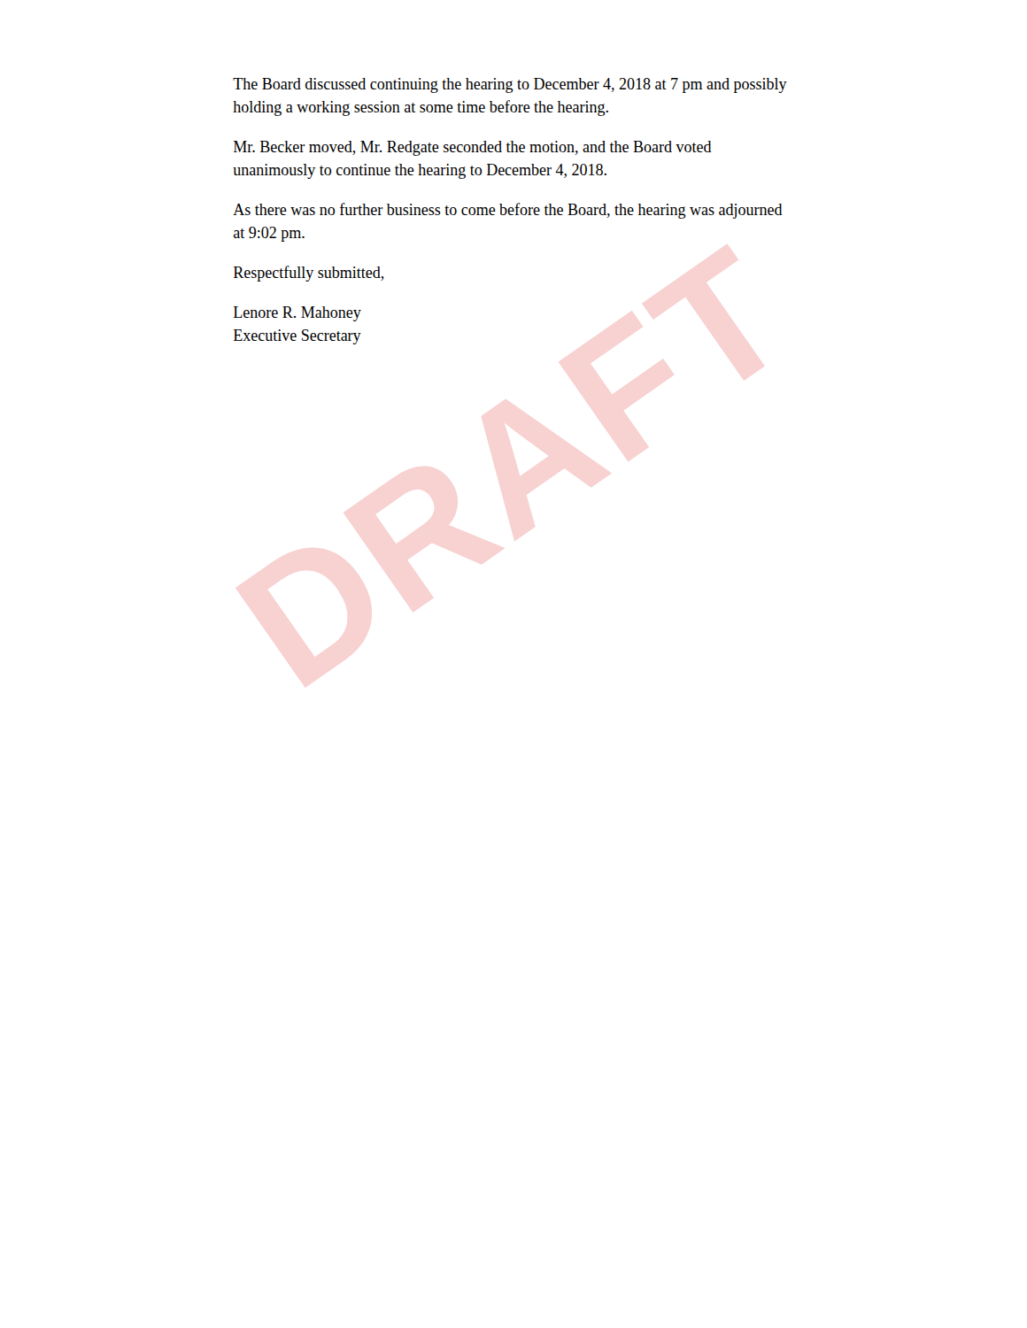DRAFT
The Board discussed continuing the hearing to December 4, 2018 at 7 pm and possibly holding a working session at some time before the hearing.
Mr. Becker moved, Mr. Redgate seconded the motion, and the Board voted unanimously to continue the hearing to December 4, 2018.
As there was no further business to come before the Board, the hearing was adjourned at 9:02 pm.
Respectfully submitted,
Lenore R. Mahoney
Executive Secretary